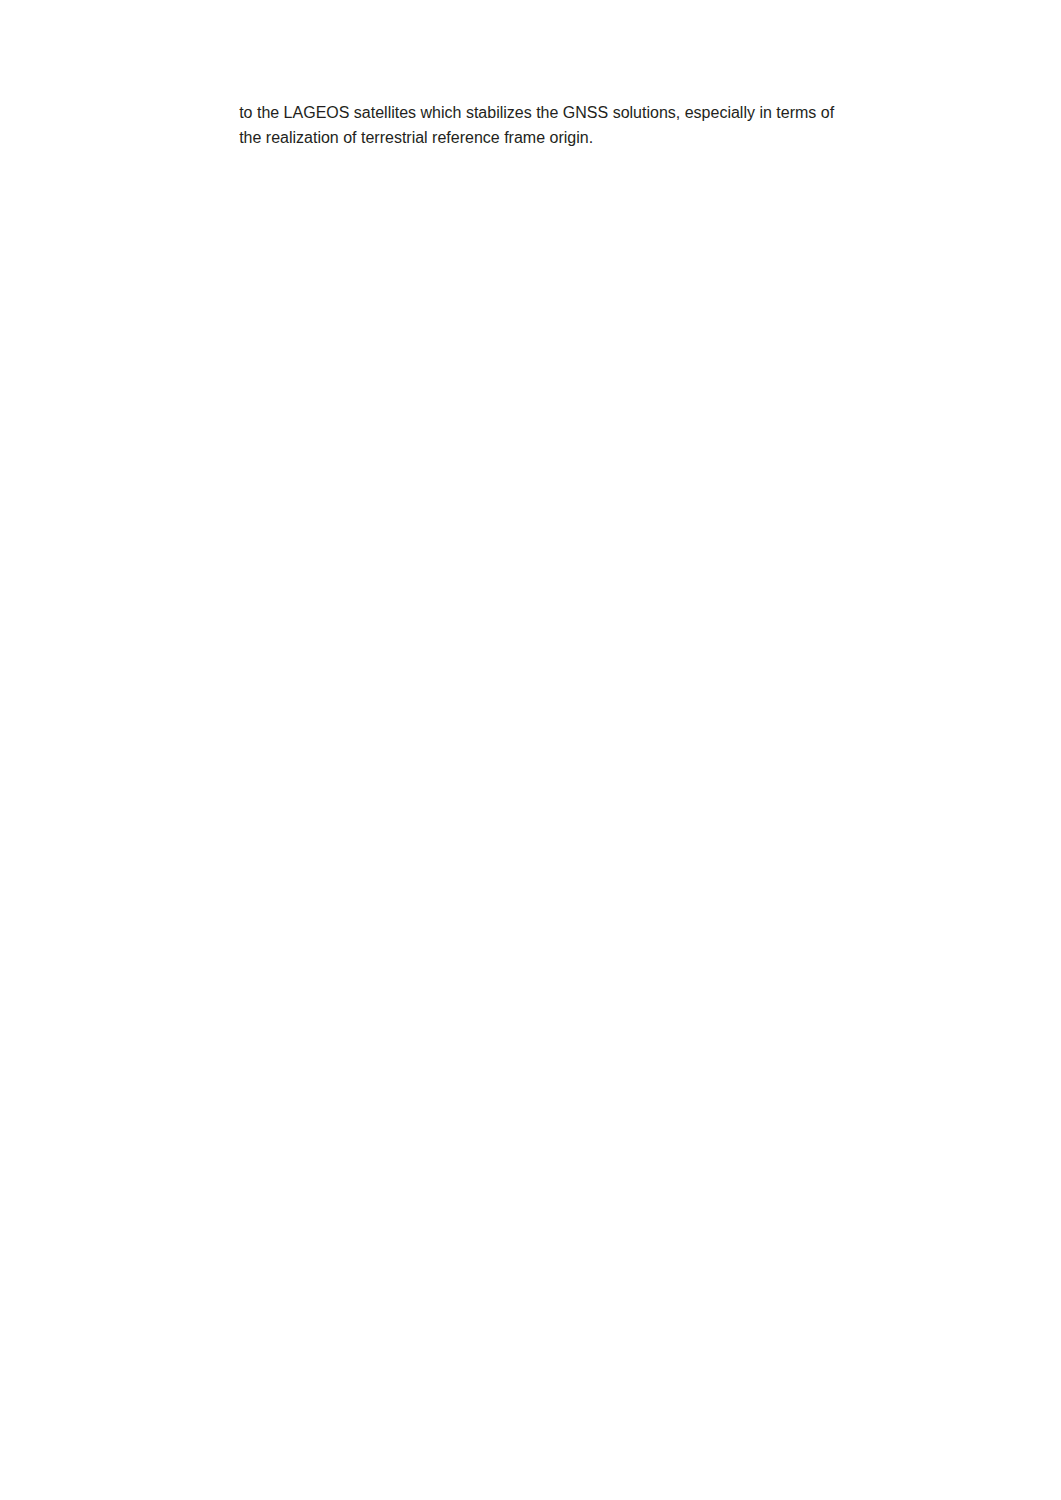to the LAGEOS satellites which stabilizes the GNSS solutions, especially in terms of the realization of terrestrial reference frame origin.